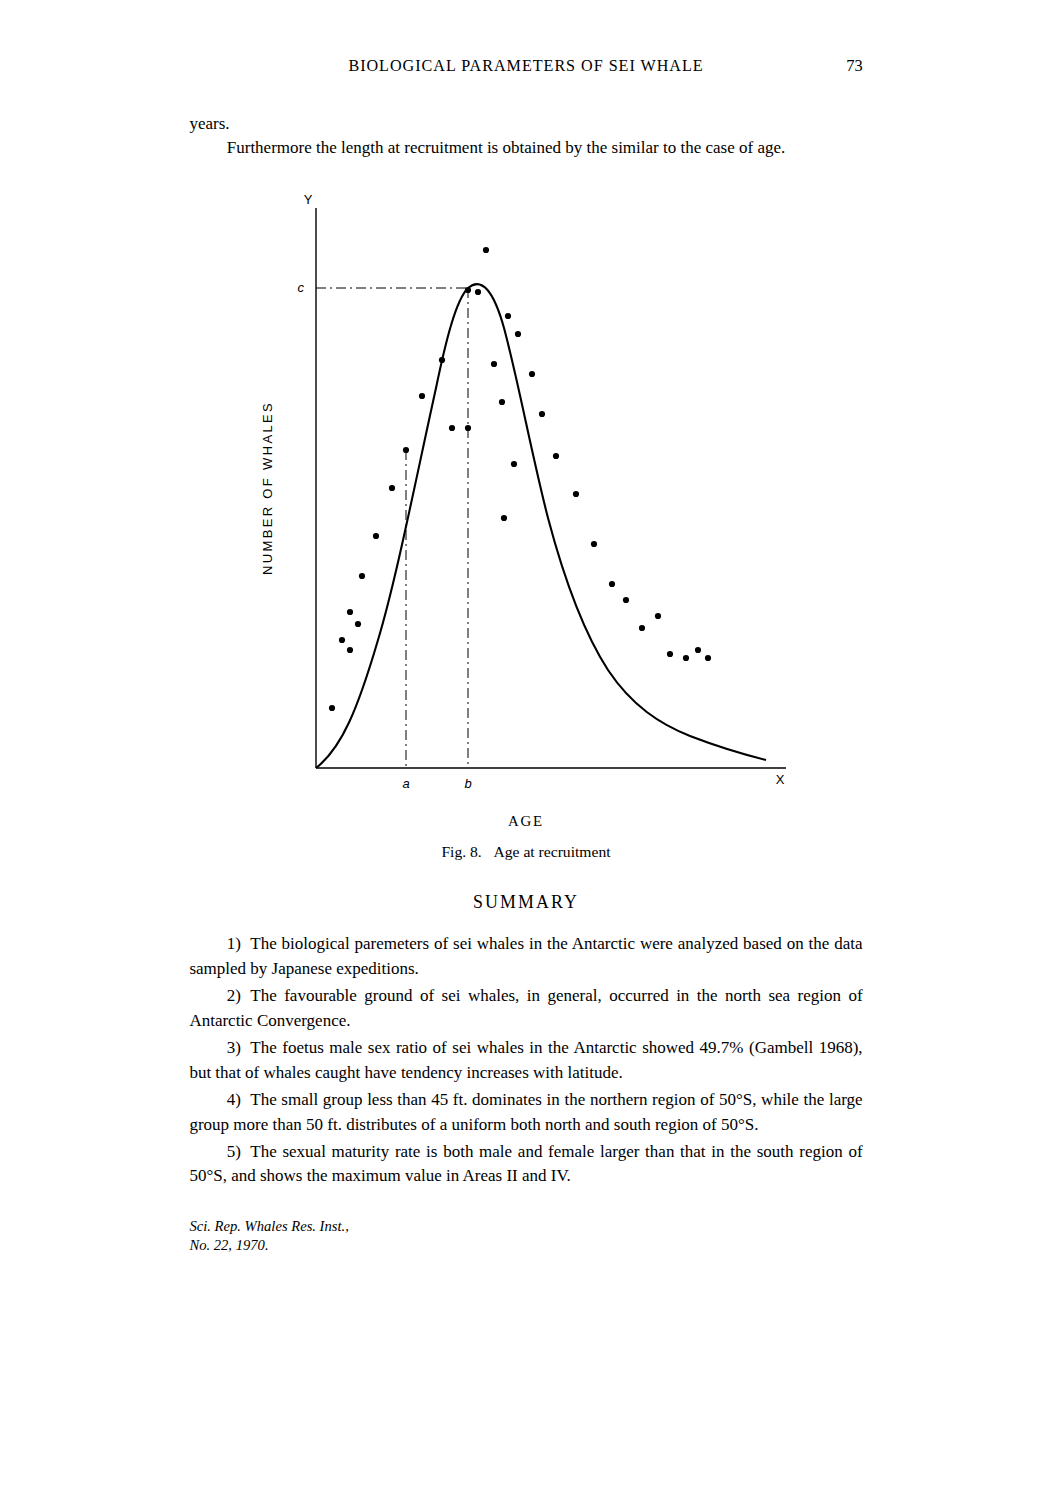Biological Parameters of Sei Whale 73
years.
Furthermore the length at recruitment is obtained by the similar to the case of age.
Y X NUMBER OF WHALES c a b
AGE Fig. 8. Age at recruitment
SUMMARY
1) The biological paremeters of sei whales in the Antarctic were analyzed based on the data sampled by Japanese expeditions.
2) The favourable ground of sei whales, in general, occurred in the north sea region of Antarctic Convergence.
3) The foetus male sex ratio of sei whales in the Antarctic showed 49.7% (Gambell 1968), but that of whales caught have tendency increases with latitude.
4) The small group less than 45 ft. dominates in the northern region of 50°S, while the large group more than 50 ft. distributes of a uniform both north and south region of 50°S.
5) The sexual maturity rate is both male and female larger than that in the south region of 50°S, and shows the maximum value in Areas II and IV.
Sci. Rep. Whales Res. Inst., No. 22, 1970.